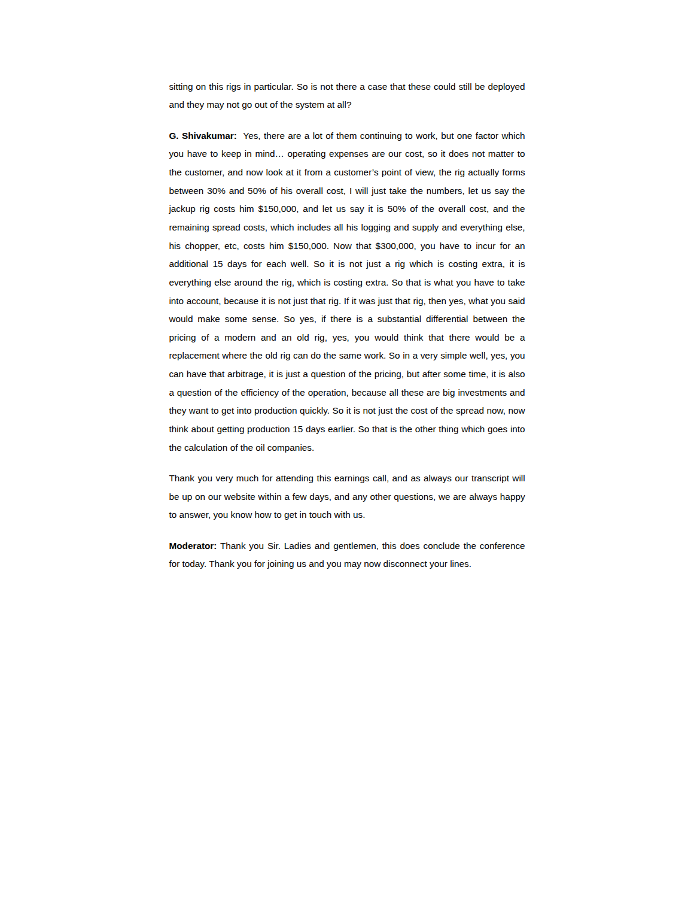sitting on this rigs in particular. So is not there a case that these could still be deployed and they may not go out of the system at all?
G. Shivakumar: Yes, there are a lot of them continuing to work, but one factor which you have to keep in mind… operating expenses are our cost, so it does not matter to the customer, and now look at it from a customer’s point of view, the rig actually forms between 30% and 50% of his overall cost, I will just take the numbers, let us say the jackup rig costs him $150,000, and let us say it is 50% of the overall cost, and the remaining spread costs, which includes all his logging and supply and everything else, his chopper, etc, costs him $150,000. Now that $300,000, you have to incur for an additional 15 days for each well. So it is not just a rig which is costing extra, it is everything else around the rig, which is costing extra. So that is what you have to take into account, because it is not just that rig. If it was just that rig, then yes, what you said would make some sense. So yes, if there is a substantial differential between the pricing of a modern and an old rig, yes, you would think that there would be a replacement where the old rig can do the same work. So in a very simple well, yes, you can have that arbitrage, it is just a question of the pricing, but after some time, it is also a question of the efficiency of the operation, because all these are big investments and they want to get into production quickly. So it is not just the cost of the spread now, now think about getting production 15 days earlier. So that is the other thing which goes into the calculation of the oil companies.
Thank you very much for attending this earnings call, and as always our transcript will be up on our website within a few days, and any other questions, we are always happy to answer, you know how to get in touch with us.
Moderator: Thank you Sir. Ladies and gentlemen, this does conclude the conference for today. Thank you for joining us and you may now disconnect your lines.